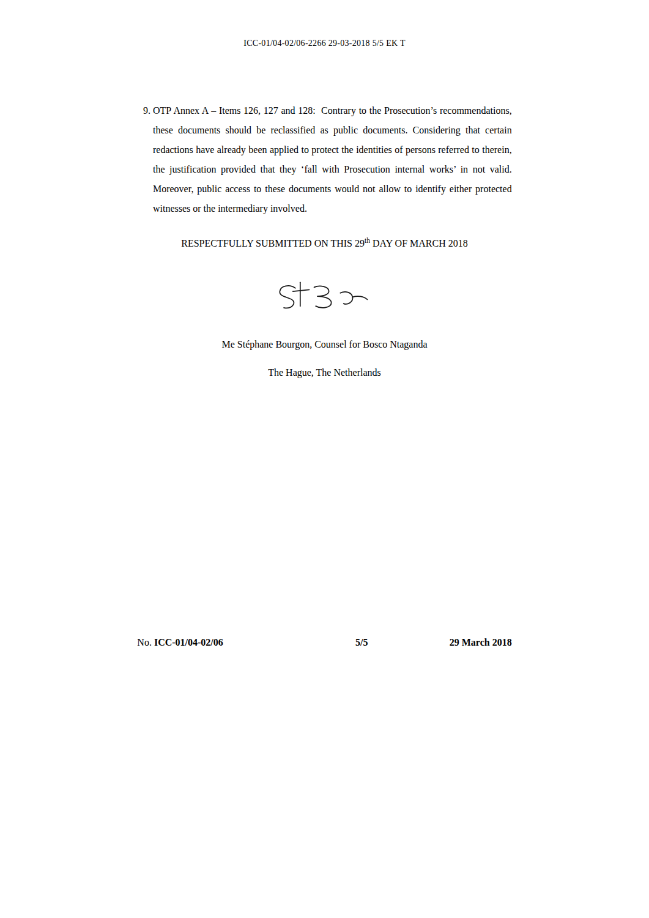ICC-01/04-02/06-2266 29-03-2018 5/5 EK T
OTP Annex A – Items 126, 127 and 128: Contrary to the Prosecution’s recommendations, these documents should be reclassified as public documents. Considering that certain redactions have already been applied to protect the identities of persons referred to therein, the justification provided that they ‘fall with Prosecution internal works’ in not valid. Moreover, public access to these documents would not allow to identify either protected witnesses or the intermediary involved.
RESPECTFULLY SUBMITTED ON THIS 29th DAY OF MARCH 2018
Me Stéphane Bourgon, Counsel for Bosco Ntaganda
The Hague, The Netherlands
No. ICC-01/04-02/06
5/5
29 March 2018